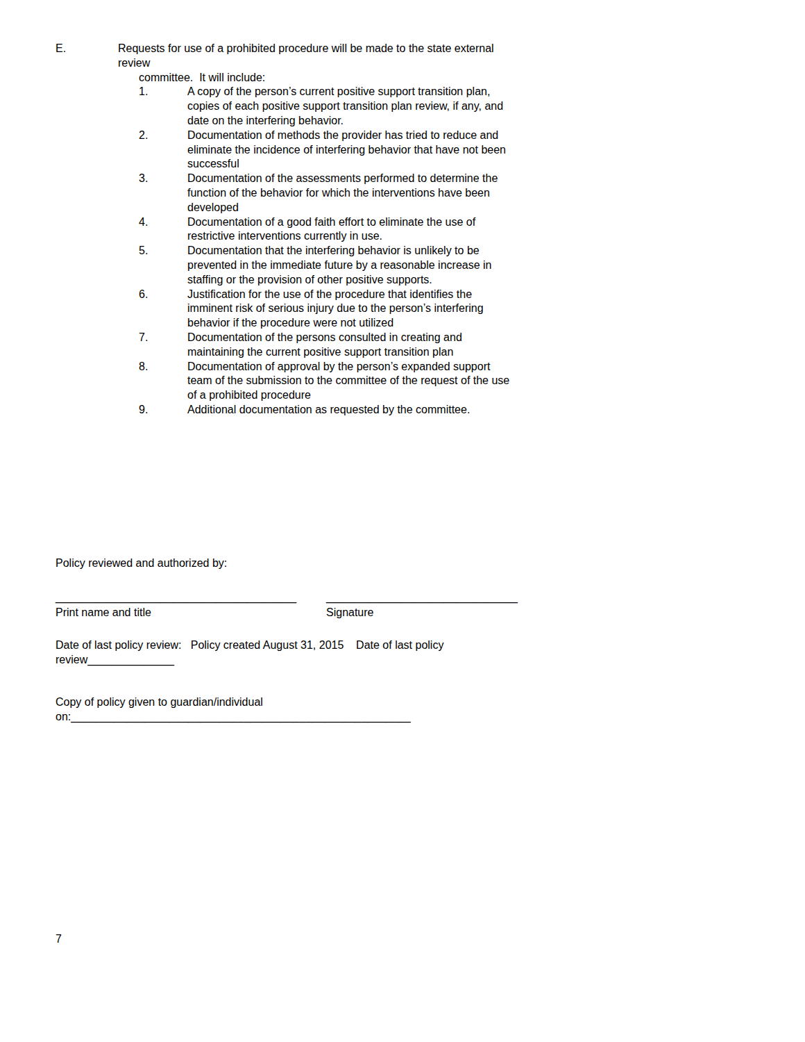E.
Requests for use of a prohibited procedure will be made to the state external review committee. It will include:
1. A copy of the person’s current positive support transition plan, copies of each positive support transition plan review, if any, and date on the interfering behavior.
2. Documentation of methods the provider has tried to reduce and eliminate the incidence of interfering behavior that have not been successful
3. Documentation of the assessments performed to determine the function of the behavior for which the interventions have been developed
4. Documentation of a good faith effort to eliminate the use of restrictive interventions currently in use.
5. Documentation that the interfering behavior is unlikely to be prevented in the immediate future by a reasonable increase in staffing or the provision of other positive supports.
6. Justification for the use of the procedure that identifies the imminent risk of serious injury due to the person’s interfering behavior if the procedure were not utilized
7. Documentation of the persons consulted in creating and maintaining the current positive support transition plan
8. Documentation of approval by the person’s expanded support team of the submission to the committee of the request of the use of a prohibited procedure
9. Additional documentation as requested by the committee.
Policy reviewed and authorized by:
______________________________________________________________________
Print name and title Signature
Date of last policy review: Policy created August 31, 2015 Date of last policy review______________
Copy of policy given to guardian/individual on:_______________________________________________________
7